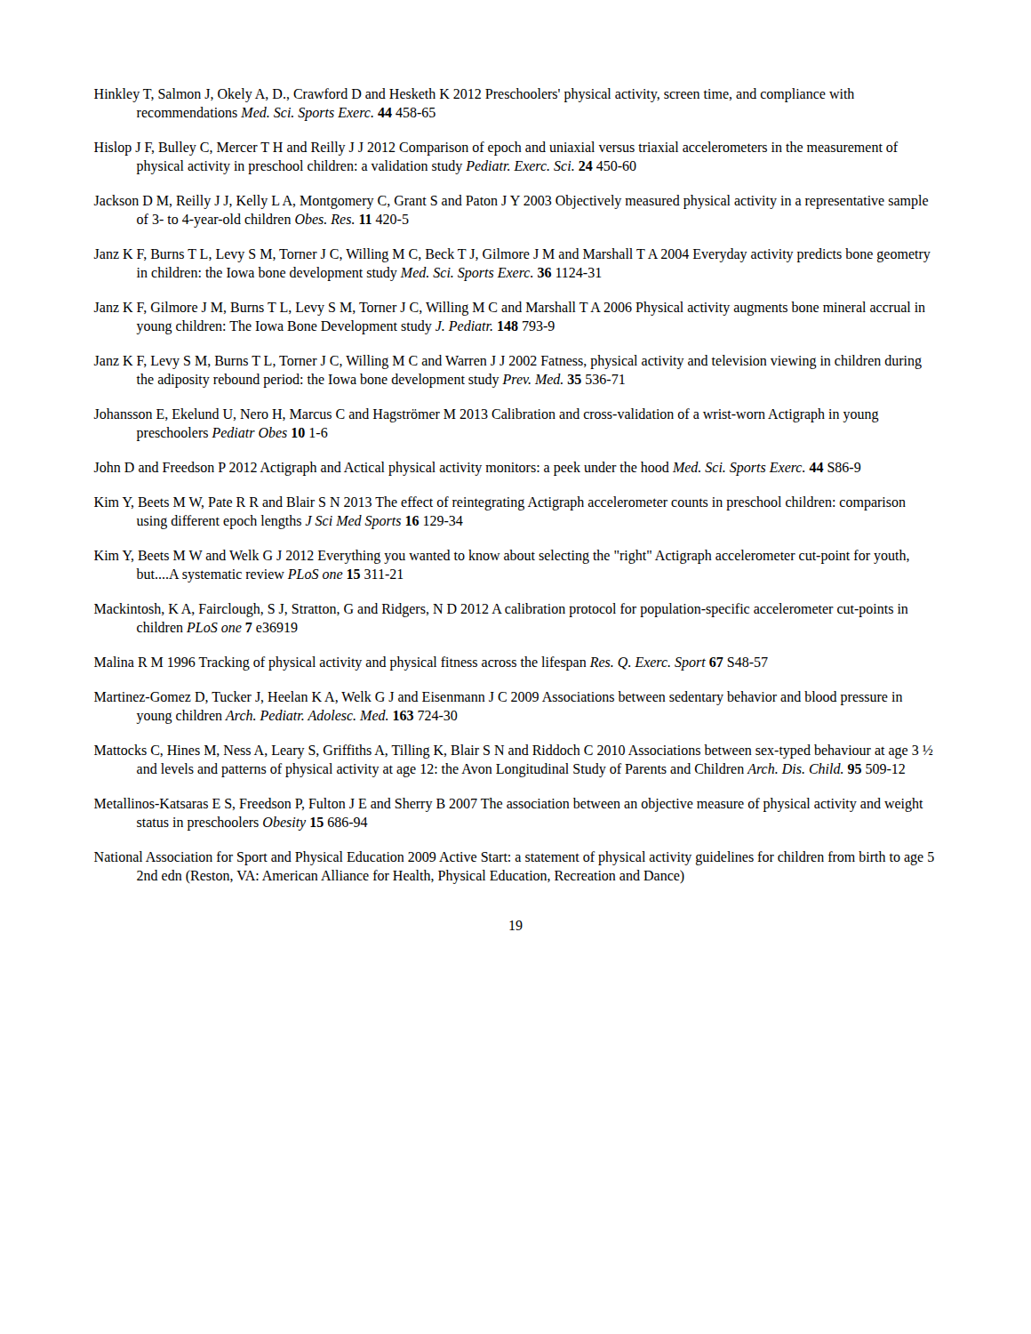Hinkley T, Salmon J, Okely A, D., Crawford D and Hesketh K 2012 Preschoolers' physical activity, screen time, and compliance with recommendations Med. Sci. Sports Exerc. 44 458-65
Hislop J F, Bulley C, Mercer T H and Reilly J J 2012 Comparison of epoch and uniaxial versus triaxial accelerometers in the measurement of physical activity in preschool children: a validation study Pediatr. Exerc. Sci. 24 450-60
Jackson D M, Reilly J J, Kelly L A, Montgomery C, Grant S and Paton J Y 2003 Objectively measured physical activity in a representative sample of 3- to 4-year-old children Obes. Res. 11 420-5
Janz K F, Burns T L, Levy S M, Torner J C, Willing M C, Beck T J, Gilmore J M and Marshall T A 2004 Everyday activity predicts bone geometry in children: the Iowa bone development study Med. Sci. Sports Exerc. 36 1124-31
Janz K F, Gilmore J M, Burns T L, Levy S M, Torner J C, Willing M C and Marshall T A 2006 Physical activity augments bone mineral accrual in young children: The Iowa Bone Development study J. Pediatr. 148 793-9
Janz K F, Levy S M, Burns T L, Torner J C, Willing M C and Warren J J 2002 Fatness, physical activity and television viewing in children during the adiposity rebound period: the Iowa bone development study Prev. Med. 35 536-71
Johansson E, Ekelund U, Nero H, Marcus C and Hagströmer M 2013 Calibration and cross-validation of a wrist-worn Actigraph in young preschoolers Pediatr Obes 10 1-6
John D and Freedson P 2012 Actigraph and Actical physical activity monitors: a peek under the hood Med. Sci. Sports Exerc. 44 S86-9
Kim Y, Beets M W, Pate R R and Blair S N 2013 The effect of reintegrating Actigraph accelerometer counts in preschool children: comparison using different epoch lengths J Sci Med Sports 16 129-34
Kim Y, Beets M W and Welk G J 2012 Everything you wanted to know about selecting the "right" Actigraph accelerometer cut-point for youth, but....A systematic review PLoS one 15 311-21
Mackintosh, K A, Fairclough, S J, Stratton, G and Ridgers, N D 2012 A calibration protocol for population-specific accelerometer cut-points in children PLoS one 7 e36919
Malina R M 1996 Tracking of physical activity and physical fitness across the lifespan Res. Q. Exerc. Sport 67 S48-57
Martinez-Gomez D, Tucker J, Heelan K A, Welk G J and Eisenmann J C 2009 Associations between sedentary behavior and blood pressure in young children Arch. Pediatr. Adolesc. Med. 163 724-30
Mattocks C, Hines M, Ness A, Leary S, Griffiths A, Tilling K, Blair S N and Riddoch C 2010 Associations between sex-typed behaviour at age 3 ½ and levels and patterns of physical activity at age 12: the Avon Longitudinal Study of Parents and Children Arch. Dis. Child. 95 509-12
Metallinos-Katsaras E S, Freedson P, Fulton J E and Sherry B 2007 The association between an objective measure of physical activity and weight status in preschoolers Obesity 15 686-94
National Association for Sport and Physical Education 2009 Active Start: a statement of physical activity guidelines for children from birth to age 5 2nd edn (Reston, VA: American Alliance for Health, Physical Education, Recreation and Dance)
19